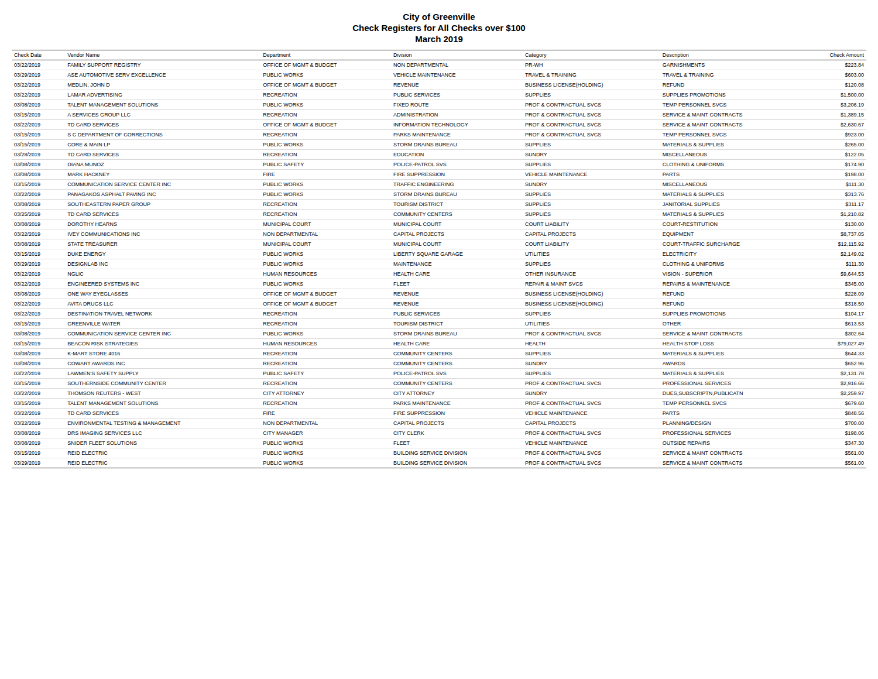City of Greenville
Check Registers for All Checks over $100
March 2019
| Check Date | Vendor Name | Department | Division | Category | Description | Check Amount |
| --- | --- | --- | --- | --- | --- | --- |
| 03/22/2019 | FAMILY SUPPORT REGISTRY | OFFICE OF MGMT & BUDGET | NON DEPARTMENTAL | PR-WH | GARNISHMENTS | $223.84 |
| 03/29/2019 | ASE AUTOMOTIVE SERV EXCELLENCE | PUBLIC WORKS | VEHICLE MAINTENANCE | TRAVEL & TRAINING | TRAVEL & TRAINING | $603.00 |
| 03/22/2019 | MEDLIN, JOHN D | OFFICE OF MGMT & BUDGET | REVENUE | BUSINESS LICENSE(HOLDING) | REFUND | $120.08 |
| 03/22/2019 | LAMAR ADVERTISING | RECREATION | PUBLIC SERVICES | SUPPLIES | SUPPLIES PROMOTIONS | $1,500.00 |
| 03/08/2019 | TALENT MANAGEMENT SOLUTIONS | PUBLIC WORKS | FIXED ROUTE | PROF & CONTRACTUAL SVCS | TEMP PERSONNEL SVCS | $3,206.19 |
| 03/15/2019 | A SERVICES GROUP LLC | RECREATION | ADMINISTRATION | PROF & CONTRACTUAL SVCS | SERVICE & MAINT CONTRACTS | $1,389.15 |
| 03/22/2019 | TD CARD SERVICES | OFFICE OF MGMT & BUDGET | INFORMATION TECHNOLOGY | PROF & CONTRACTUAL SVCS | SERVICE & MAINT CONTRACTS | $2,630.67 |
| 03/15/2019 | S C DEPARTMENT OF CORRECTIONS | RECREATION | PARKS MAINTENANCE | PROF & CONTRACTUAL SVCS | TEMP PERSONNEL SVCS | $923.00 |
| 03/15/2019 | CORE & MAIN LP | PUBLIC WORKS | STORM DRAINS BUREAU | SUPPLIES | MATERIALS & SUPPLIES | $265.00 |
| 03/28/2019 | TD CARD SERVICES | RECREATION | EDUCATION | SUNDRY | MISCELLANEOUS | $122.05 |
| 03/08/2019 | DIANA MUNOZ | PUBLIC SAFETY | POLICE-PATROL SVS | SUPPLIES | CLOTHING & UNIFORMS | $174.90 |
| 03/08/2019 | MARK HACKNEY | FIRE | FIRE SUPPRESSION | VEHICLE MAINTENANCE | PARTS | $198.00 |
| 03/15/2019 | COMMUNICATION SERVICE CENTER INC | PUBLIC WORKS | TRAFFIC ENGINEERING | SUNDRY | MISCELLANEOUS | $111.30 |
| 03/22/2019 | PANAGAKOS ASPHALT PAVING INC | PUBLIC WORKS | STORM DRAINS BUREAU | SUPPLIES | MATERIALS & SUPPLIES | $313.76 |
| 03/08/2019 | SOUTHEASTERN PAPER GROUP | RECREATION | TOURISM DISTRICT | SUPPLIES | JANITORIAL SUPPLIES | $311.17 |
| 03/25/2019 | TD CARD SERVICES | RECREATION | COMMUNITY CENTERS | SUPPLIES | MATERIALS & SUPPLIES | $1,210.82 |
| 03/08/2019 | DOROTHY HEARNS | MUNICIPAL COURT | MUNICIPAL COURT | COURT LIABILITY | COURT-RESTITUTION | $130.00 |
| 03/22/2019 | IVEY COMMUNICATIONS INC | NON DEPARTMENTAL | CAPITAL PROJECTS | CAPITAL PROJECTS | EQUIPMENT | $8,737.05 |
| 03/08/2019 | STATE TREASURER | MUNICIPAL COURT | MUNICIPAL COURT | COURT LIABILITY | COURT-TRAFFIC SURCHARGE | $12,115.92 |
| 03/15/2019 | DUKE ENERGY | PUBLIC WORKS | LIBERTY SQUARE GARAGE | UTILITIES | ELECTRICITY | $2,149.02 |
| 03/29/2019 | DESIGNLAB INC | PUBLIC WORKS | MAINTENANCE | SUPPLIES | CLOTHING & UNIFORMS | $111.30 |
| 03/22/2019 | NGLIC | HUMAN RESOURCES | HEALTH CARE | OTHER INSURANCE | VISION - SUPERIOR | $9,644.53 |
| 03/22/2019 | ENGINEERED SYSTEMS INC | PUBLIC WORKS | FLEET | REPAIR & MAINT SVCS | REPAIRS & MAINTENANCE | $345.00 |
| 03/08/2019 | ONE WAY EYEGLASSES | OFFICE OF MGMT & BUDGET | REVENUE | BUSINESS LICENSE(HOLDING) | REFUND | $228.09 |
| 03/22/2019 | AVITA DRUGS LLC | OFFICE OF MGMT & BUDGET | REVENUE | BUSINESS LICENSE(HOLDING) | REFUND | $318.50 |
| 03/22/2019 | DESTINATION TRAVEL NETWORK | RECREATION | PUBLIC SERVICES | SUPPLIES | SUPPLIES PROMOTIONS | $104.17 |
| 03/15/2019 | GREENVILLE WATER | RECREATION | TOURISM DISTRICT | UTILITIES | OTHER | $613.53 |
| 03/08/2019 | COMMUNICATION SERVICE CENTER INC | PUBLIC WORKS | STORM DRAINS BUREAU | PROF & CONTRACTUAL SVCS | SERVICE & MAINT CONTRACTS | $302.64 |
| 03/15/2019 | BEACON RISK STRATEGIES | HUMAN RESOURCES | HEALTH CARE | HEALTH | HEALTH STOP LOSS | $79,027.49 |
| 03/08/2019 | K-MART STORE 4016 | RECREATION | COMMUNITY CENTERS | SUPPLIES | MATERIALS & SUPPLIES | $644.33 |
| 03/08/2019 | COWART AWARDS INC | RECREATION | COMMUNITY CENTERS | SUNDRY | AWARDS | $652.96 |
| 03/22/2019 | LAWMEN'S SAFETY SUPPLY | PUBLIC SAFETY | POLICE-PATROL SVS | SUPPLIES | MATERIALS & SUPPLIES | $2,131.78 |
| 03/15/2019 | SOUTHERNSIDE COMMUNITY CENTER | RECREATION | COMMUNITY CENTERS | PROF & CONTRACTUAL SVCS | PROFESSIONAL SERVICES | $2,916.66 |
| 03/22/2019 | THOMSON REUTERS - WEST | CITY ATTORNEY | CITY ATTORNEY | SUNDRY | DUES,SUBSCRIPTN,PUBLICATN | $2,259.97 |
| 03/15/2019 | TALENT MANAGEMENT SOLUTIONS | RECREATION | PARKS MAINTENANCE | PROF & CONTRACTUAL SVCS | TEMP PERSONNEL SVCS | $679.60 |
| 03/22/2019 | TD CARD SERVICES | FIRE | FIRE SUPPRESSION | VEHICLE MAINTENANCE | PARTS | $848.56 |
| 03/22/2019 | ENVIRONMENTAL TESTING & MANAGEMENT | NON DEPARTMENTAL | CAPITAL PROJECTS | CAPITAL PROJECTS | PLANNING/DESIGN | $700.00 |
| 03/08/2019 | DRS IMAGING SERVICES LLC | CITY MANAGER | CITY CLERK | PROF & CONTRACTUAL SVCS | PROFESSIONAL SERVICES | $198.06 |
| 03/08/2019 | SNIDER FLEET SOLUTIONS | PUBLIC WORKS | FLEET | VEHICLE MAINTENANCE | OUTSIDE REPAIRS | $347.30 |
| 03/15/2019 | REID ELECTRIC | PUBLIC WORKS | BUILDING SERVICE DIVISION | PROF & CONTRACTUAL SVCS | SERVICE & MAINT CONTRACTS | $561.00 |
| 03/29/2019 | REID ELECTRIC | PUBLIC WORKS | BUILDING SERVICE DIVISION | PROF & CONTRACTUAL SVCS | SERVICE & MAINT CONTRACTS | $561.00 |